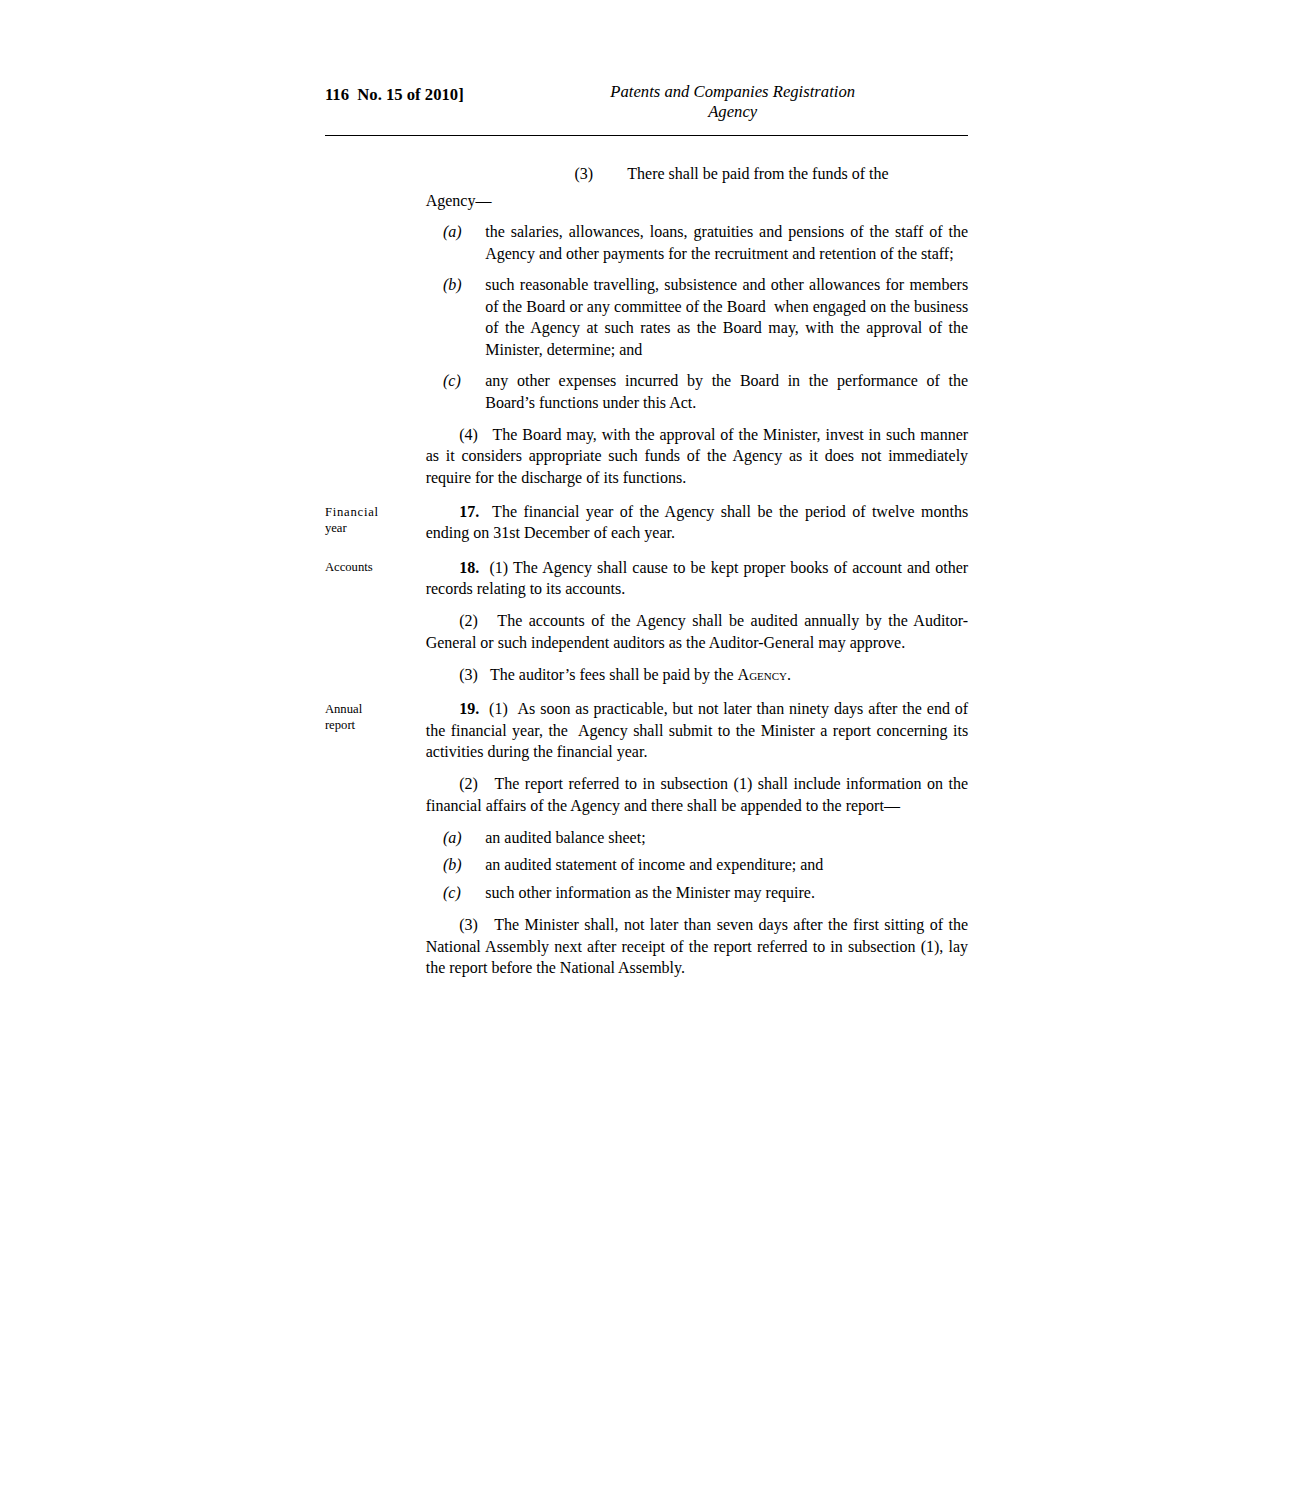116 No. 15 of 2010]
Patents and Companies Registration
Agency
(3) There shall be paid from the funds of the
Agency—
(a) the salaries, allowances, loans, gratuities and pensions of the staff of the Agency and other payments for the recruitment and retention of the staff;
(b) such reasonable travelling, subsistence and other allowances for members of the Board or any committee of the Board when engaged on the business of the Agency at such rates as the Board may, with the approval of the Minister, determine; and
(c) any other expenses incurred by the Board in the performance of the Board’s functions under this Act.
(4) The Board may, with the approval of the Minister, invest in such manner as it considers appropriate such funds of the Agency as it does not immediately require for the discharge of its functions.
Financial
year
17. The financial year of the Agency shall be the period of twelve months ending on 31st December of each year.
Accounts
18. (1) The Agency shall cause to be kept proper books of account and other records relating to its accounts.
(2) The accounts of the Agency shall be audited annually by the Auditor-General or such independent auditors as the Auditor-General may approve.
(3) The auditor’s fees shall be paid by the Agency.
Annual
report
19. (1) As soon as practicable, but not later than ninety days after the end of the financial year, the Agency shall submit to the Minister a report concerning its activities during the financial year.
(2) The report referred to in subsection (1) shall include information on the financial affairs of the Agency and there shall be appended to the report—
(a) an audited balance sheet;
(b) an audited statement of income and expenditure; and
(c) such other information as the Minister may require.
(3) The Minister shall, not later than seven days after the first sitting of the National Assembly next after receipt of the report referred to in subsection (1), lay the report before the National Assembly.